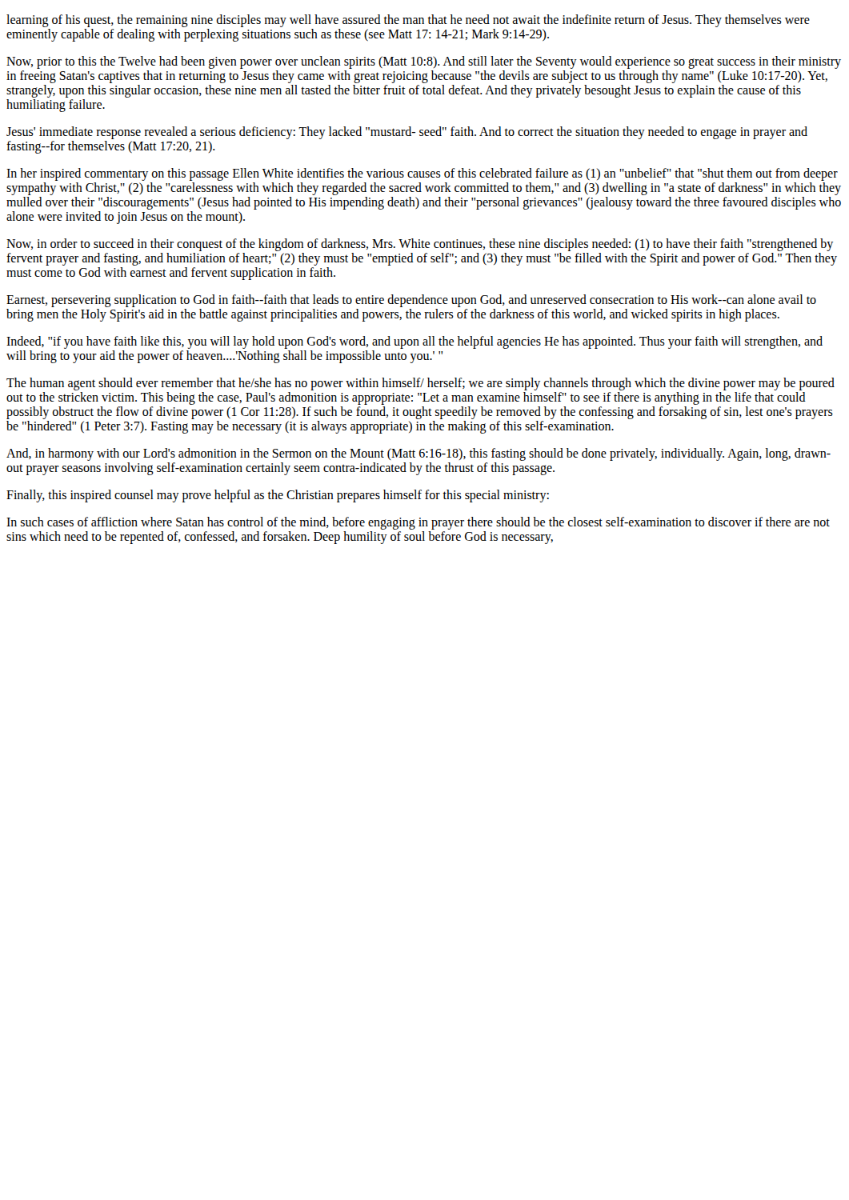learning of his quest, the remaining nine disciples may well have assured the man that he need not await the indefinite return of Jesus. They themselves were eminently capable of dealing with perplexing situations such as these (see Matt 17: 14-21; Mark 9:14-29).
Now, prior to this the Twelve had been given power over unclean spirits (Matt 10:8). And still later the Seventy would experience so great success in their ministry in freeing Satan's captives that in returning to Jesus they came with great rejoicing because "the devils are subject to us through thy name" (Luke 10:17-20). Yet, strangely, upon this singular occasion, these nine men all tasted the bitter fruit of total defeat. And they privately besought Jesus to explain the cause of this humiliating failure.
Jesus' immediate response revealed a serious deficiency: They lacked "mustard- seed" faith. And to correct the situation they needed to engage in prayer and fasting--for themselves (Matt 17:20, 21).
In her inspired commentary on this passage Ellen White identifies the various causes of this celebrated failure as (1) an "unbelief" that "shut them out from deeper sympathy with Christ," (2) the "carelessness with which they regarded the sacred work committed to them," and (3) dwelling in "a state of darkness" in which they mulled over their "discouragements" (Jesus had pointed to His impending death) and their "personal grievances" (jealousy toward the three favoured disciples who alone were invited to join Jesus on the mount).
Now, in order to succeed in their conquest of the kingdom of darkness, Mrs. White continues, these nine disciples needed: (1) to have their faith "strengthened by fervent prayer and fasting, and humiliation of heart;" (2) they must be "emptied of self"; and (3) they must "be filled with the Spirit and power of God." Then they must come to God with earnest and fervent supplication in faith.
Earnest, persevering supplication to God in faith--faith that leads to entire dependence upon God, and unreserved consecration to His work--can alone avail to bring men the Holy Spirit's aid in the battle against principalities and powers, the rulers of the darkness of this world, and wicked spirits in high places.
Indeed, "if you have faith like this, you will lay hold upon God's word, and upon all the helpful agencies He has appointed. Thus your faith will strengthen, and will bring to your aid the power of heaven....'Nothing shall be impossible unto you.' "
The human agent should ever remember that he/she has no power within himself/ herself; we are simply channels through which the divine power may be poured out to the stricken victim. This being the case, Paul's admonition is appropriate: "Let a man examine himself" to see if there is anything in the life that could possibly obstruct the flow of divine power (1 Cor 11:28). If such be found, it ought speedily be removed by the confessing and forsaking of sin, lest one's prayers be "hindered" (1 Peter 3:7). Fasting may be necessary (it is always appropriate) in the making of this self-examination.
And, in harmony with our Lord's admonition in the Sermon on the Mount (Matt 6:16-18), this fasting should be done privately, individually. Again, long, drawn-out prayer seasons involving self-examination certainly seem contra-indicated by the thrust of this passage.
Finally, this inspired counsel may prove helpful as the Christian prepares himself for this special ministry:
In such cases of affliction where Satan has control of the mind, before engaging in prayer there should be the closest self-examination to discover if there are not sins which need to be repented of, confessed, and forsaken. Deep humility of soul before God is necessary,